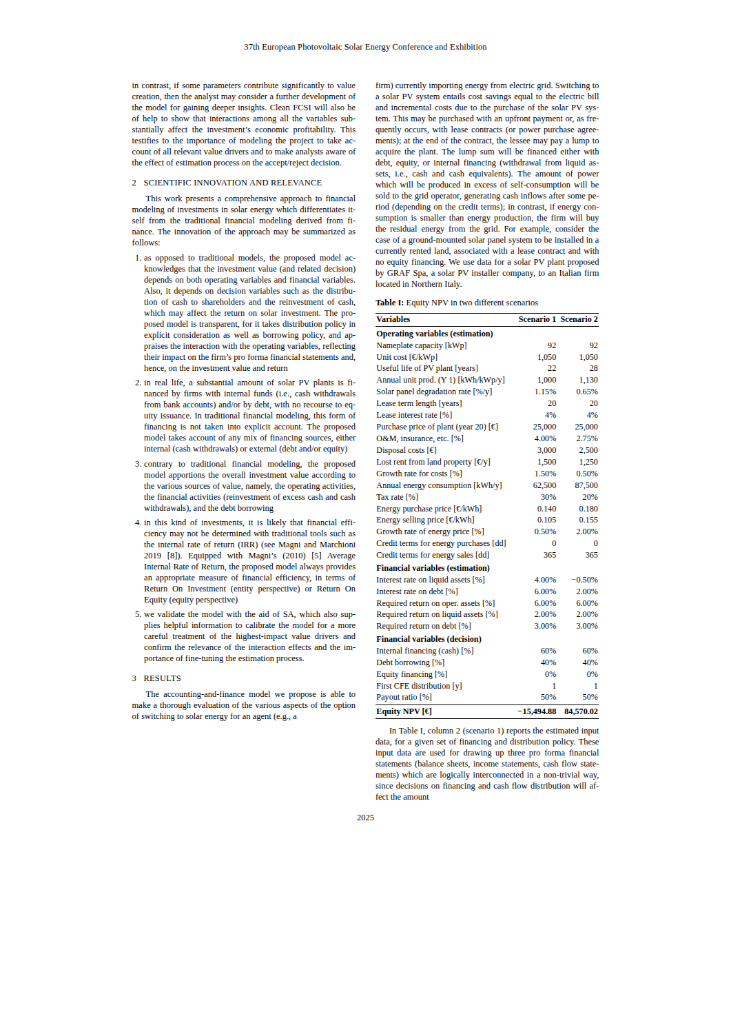37th European Photovoltaic Solar Energy Conference and Exhibition
in contrast, if some parameters contribute significantly to value creation, then the analyst may consider a further development of the model for gaining deeper insights. Clean FCSI will also be of help to show that interactions among all the variables substantially affect the investment’s economic profitability. This testifies to the importance of modeling the project to take account of all relevant value drivers and to make analysts aware of the effect of estimation process on the accept/reject decision.
2 SCIENTIFIC INNOVATION AND RELEVANCE
This work presents a comprehensive approach to financial modeling of investments in solar energy which differentiates itself from the traditional financial modeling derived from finance. The innovation of the approach may be summarized as follows:
as opposed to traditional models, the proposed model acknowledges that the investment value (and related decision) depends on both operating variables and financial variables. Also, it depends on decision variables such as the distribution of cash to shareholders and the reinvestment of cash, which may affect the return on solar investment. The proposed model is transparent, for it takes distribution policy in explicit consideration as well as borrowing policy, and appraises the interaction with the operating variables, reflecting their impact on the firm’s pro forma financial statements and, hence, on the investment value and return
in real life, a substantial amount of solar PV plants is financed by firms with internal funds (i.e., cash withdrawals from bank accounts) and/or by debt, with no recourse to equity issuance. In traditional financial modeling, this form of financing is not taken into explicit account. The proposed model takes account of any mix of financing sources, either internal (cash withdrawals) or external (debt and/or equity)
contrary to traditional financial modeling, the proposed model apportions the overall investment value according to the various sources of value, namely, the operating activities, the financial activities (reinvestment of excess cash and cash withdrawals), and the debt borrowing
in this kind of investments, it is likely that financial efficiency may not be determined with traditional tools such as the internal rate of return (IRR) (see Magni and Marchioni 2019 [8]). Equipped with Magni’s (2010) [5] Average Internal Rate of Return, the proposed model always provides an appropriate measure of financial efficiency, in terms of Return On Investment (entity perspective) or Return On Equity (equity perspective)
we validate the model with the aid of SA, which also supplies helpful information to calibrate the model for a more careful treatment of the highest-impact value drivers and confirm the relevance of the interaction effects and the importance of fine-tuning the estimation process.
3 RESULTS
The accounting-and-finance model we propose is able to make a thorough evaluation of the various aspects of the option of switching to solar energy for an agent (e.g., a
firm) currently importing energy from electric grid. Switching to a solar PV system entails cost savings equal to the electric bill and incremental costs due to the purchase of the solar PV system. This may be purchased with an upfront payment or, as frequently occurs, with lease contracts (or power purchase agreements); at the end of the contract, the lessee may pay a lump to acquire the plant. The lump sum will be financed either with debt, equity, or internal financing (withdrawal from liquid assets, i.e., cash and cash equivalents). The amount of power which will be produced in excess of self-consumption will be sold to the grid operator, generating cash inflows after some period (depending on the credit terms); in contrast, if energy consumption is smaller than energy production, the firm will buy the residual energy from the grid. For example, consider the case of a ground-mounted solar panel system to be installed in a currently rented land, associated with a lease contract and with no equity financing. We use data for a solar PV plant proposed by GRAF Spa, a solar PV installer company, to an Italian firm located in Northern Italy.
Table I: Equity NPV in two different scenarios
| Variables | Scenario 1 | Scenario 2 |
| --- | --- | --- |
| Operating variables (estimation) |
| Nameplate capacity [kWp] | 92 | 92 |
| Unit cost [€/kWp] | 1,050 | 1,050 |
| Useful life of PV plant [years] | 22 | 28 |
| Annual unit prod. (Y 1) [kWh/kWp/y] | 1,000 | 1,130 |
| Solar panel degradation rate [%/y] | 1.15% | 0.65% |
| Lease term length [years] | 20 | 20 |
| Lease interest rate [%] | 4% | 4% |
| Purchase price of plant (year 20) [€] | 25,000 | 25,000 |
| O&M, insurance, etc. [%] | 4.00% | 2.75% |
| Disposal costs [€] | 3,000 | 2,500 |
| Lost rent from land property [€/y] | 1,500 | 1,250 |
| Growth rate for costs [%] | 1.50% | 0.50% |
| Annual energy consumption [kWh/y] | 62,500 | 87,500 |
| Tax rate [%] | 30% | 20% |
| Energy purchase price [€/kWh] | 0.140 | 0.180 |
| Energy selling price [€/kWh] | 0.105 | 0.155 |
| Growth rate of energy price [%] | 0.50% | 2.00% |
| Credit terms for energy purchases [dd] | 0 | 0 |
| Credit terms for energy sales [dd] | 365 | 365 |
| Financial variables (estimation) |
| Interest rate on liquid assets [%] | 4.00% | −0.50% |
| Interest rate on debt [%] | 6.00% | 2.00% |
| Required return on oper. assets [%] | 6.00% | 6.00% |
| Required return on liquid assets [%] | 2.00% | 2.00% |
| Required return on debt [%] | 3.00% | 3.00% |
| Financial variables (decision) |
| Internal financing (cash) [%] | 60% | 60% |
| Debt borrowing [%] | 40% | 40% |
| Equity financing [%] | 0% | 0% |
| First CFE distribution [y] | 1 | 1 |
| Payout ratio [%] | 50% | 50% |
| Equity NPV [€] | −15,494.88 | 84,570.02 |
In Table I, column 2 (scenario 1) reports the estimated input data, for a given set of financing and distribution policy. These input data are used for drawing up three pro forma financial statements (balance sheets, income statements, cash flow statements) which are logically interconnected in a non-trivial way, since decisions on financing and cash flow distribution will affect the amount
2025